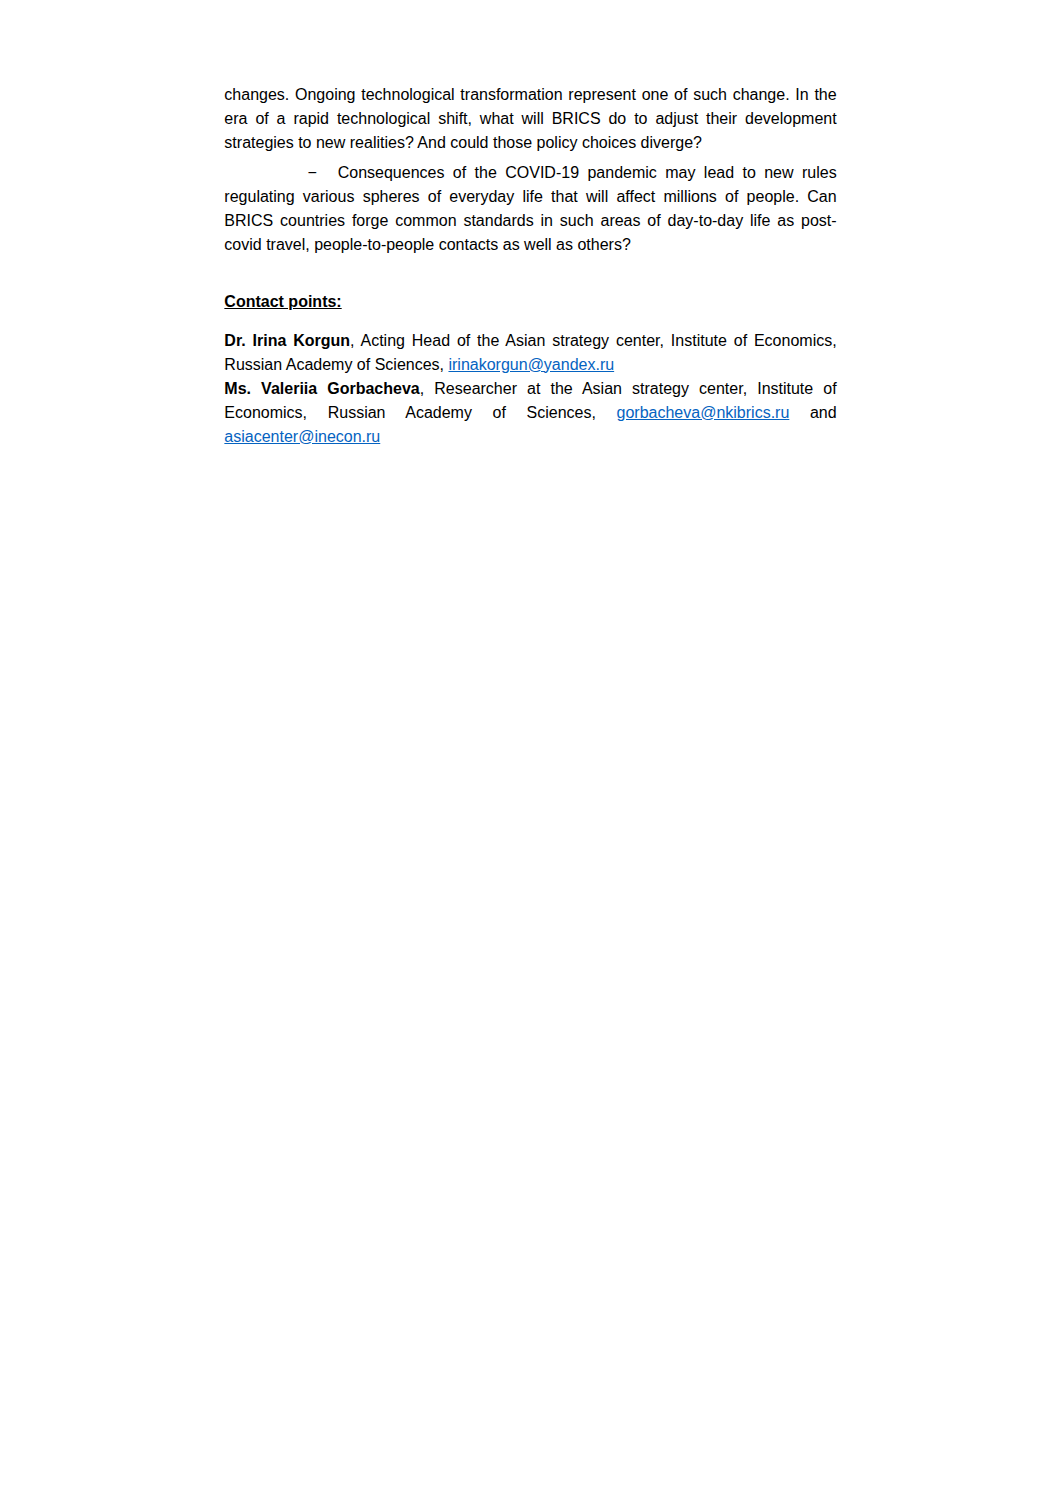changes. Ongoing technological transformation represent one of such change. In the era of a rapid technological shift, what will BRICS do to adjust their development strategies to new realities? And could those policy choices diverge?
−Consequences of the COVID-19 pandemic may lead to new rules regulating various spheres of everyday life that will affect millions of people. Can BRICS countries forge common standards in such areas of day-to-day life as post-covid travel, people-to-people contacts as well as others?
Contact points:
Dr. Irina Korgun, Acting Head of the Asian strategy center, Institute of Economics, Russian Academy of Sciences, irinakorgun@yandex.ru
Ms. Valeriia Gorbacheva, Researcher at the Asian strategy center, Institute of Economics, Russian Academy of Sciences, gorbacheva@nkibrics.ru and asiacenter@inecon.ru